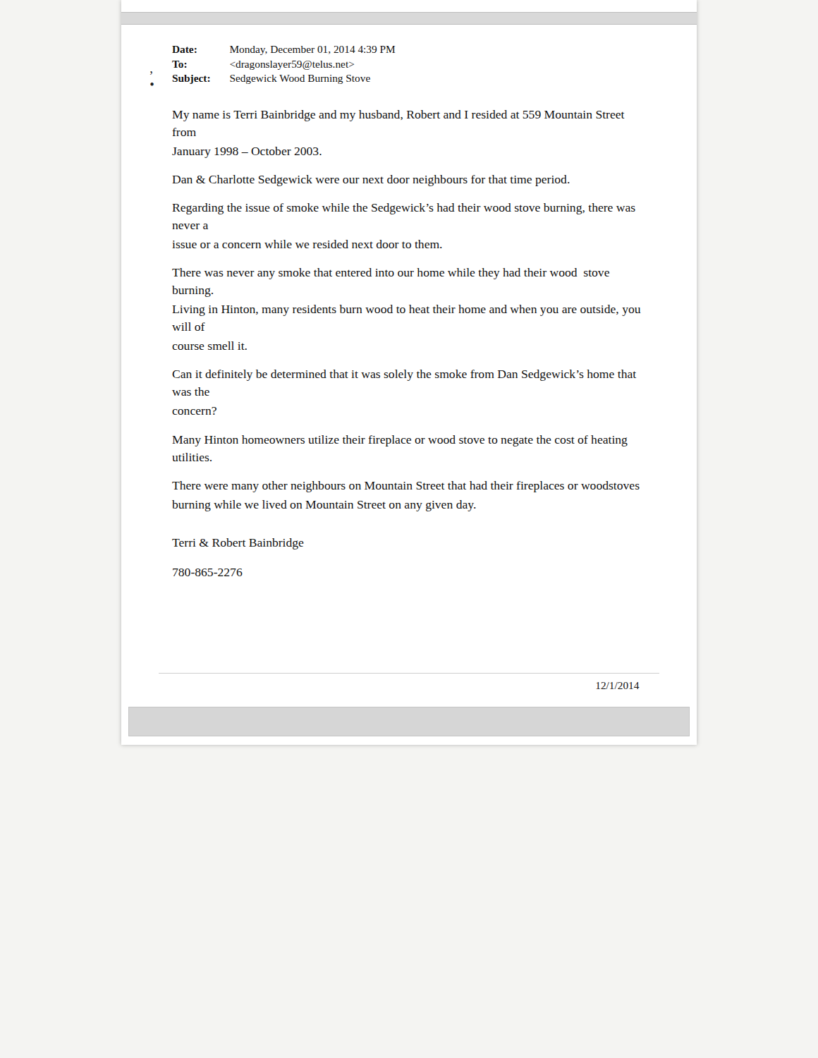, •
| Date: | Monday, December 01, 2014 4:39 PM |
| To: | <dragonslayer59@telus.net> |
| Subject: | Sedgewick Wood Burning Stove |
My name is Terri Bainbridge and my husband, Robert and I resided at 559 Mountain Street from
January 1998 – October 2003.
Dan & Charlotte Sedgewick were our next door neighbours for that time period.
Regarding the issue of smoke while the Sedgewick’s had their wood stove burning, there was never a
issue or a concern while we resided next door to them.
There was never any smoke that entered into our home while they had their wood stove burning.
Living in Hinton, many residents burn wood to heat their home and when you are outside, you will of
course smell it.
Can it definitely be determined that it was solely the smoke from Dan Sedgewick’s home that was the
concern?
Many Hinton homeowners utilize their fireplace or wood stove to negate the cost of heating utilities.
There were many other neighbours on Mountain Street that had their fireplaces or woodstoves
burning while we lived on Mountain Street on any given day.
Terri & Robert Bainbridge
780-865-2276
12/1/2014